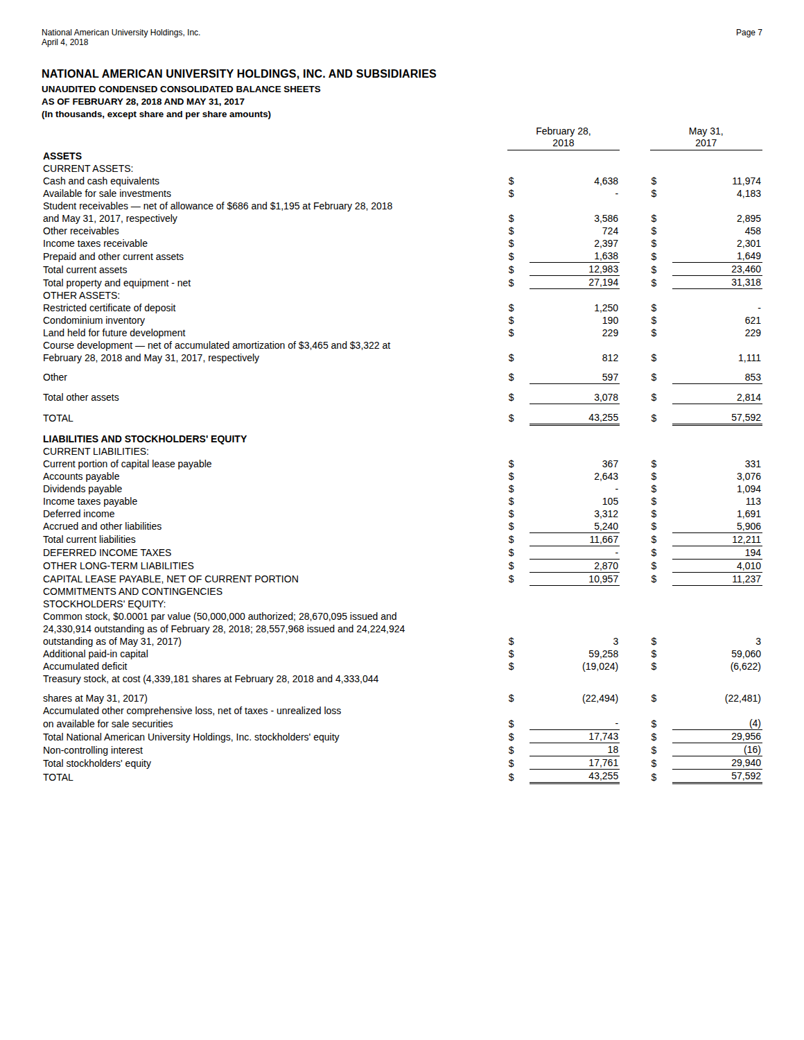National American University Holdings, Inc.
April 4, 2018
Page 7
NATIONAL AMERICAN UNIVERSITY HOLDINGS, INC. AND SUBSIDIARIES
UNAUDITED CONDENSED CONSOLIDATED BALANCE SHEETS
AS OF FEBRUARY 28, 2018 AND MAY 31, 2017
(In thousands, except share and per share amounts)
| | February 28, 2018 | | May 31, 2017 |
| ASSETS | | | | | |
| CURRENT ASSETS: | | | | | |
| Cash and cash equivalents | $ | 4,638 | | $ | 11,974 |
| Available for sale investments | $ | - | | $ | 4,183 |
| Student receivables — net of allowance of $686 and $1,195 at February 28, 2018 | | | | | |
| and May 31, 2017, respectively | $ | 3,586 | | $ | 2,895 |
| Other receivables | $ | 724 | | $ | 458 |
| Income taxes receivable | $ | 2,397 | | $ | 2,301 |
| Prepaid and other current assets | $ | 1,638 | | $ | 1,649 |
| Total current assets | $ | 12,983 | | $ | 23,460 |
| Total property and equipment - net | $ | 27,194 | | $ | 31,318 |
| OTHER ASSETS: | | | | | |
| Restricted certificate of deposit | $ | 1,250 | | $ | - |
| Condominium inventory | $ | 190 | | $ | 621 |
| Land held for future development | $ | 229 | | $ | 229 |
| Course development — net of accumulated amortization of $3,465 and $3,322 at | | | | | |
| February 28, 2018 and May 31, 2017, respectively | $ | 812 | | $ | 1,111 |
| Other | $ | 597 | | $ | 853 |
| Total other assets | $ | 3,078 | | $ | 2,814 |
| TOTAL | $ | 43,255 | | $ | 57,592 |
| LIABILITIES AND STOCKHOLDERS' EQUITY | | | | | |
| CURRENT LIABILITIES: | | | | | |
| Current portion of capital lease payable | $ | 367 | | $ | 331 |
| Accounts payable | $ | 2,643 | | $ | 3,076 |
| Dividends payable | $ | - | | $ | 1,094 |
| Income taxes payable | $ | 105 | | $ | 113 |
| Deferred income | $ | 3,312 | | $ | 1,691 |
| Accrued and other liabilities | $ | 5,240 | | $ | 5,906 |
| Total current liabilities | $ | 11,667 | | $ | 12,211 |
| DEFERRED INCOME TAXES | $ | - | | $ | 194 |
| OTHER LONG-TERM LIABILITIES | $ | 2,870 | | $ | 4,010 |
| CAPITAL LEASE PAYABLE, NET OF CURRENT PORTION | $ | 10,957 | | $ | 11,237 |
| COMMITMENTS AND CONTINGENCIES | | | | | |
| STOCKHOLDERS' EQUITY: | | | | | |
| Common stock, $0.0001 par value (50,000,000 authorized; 28,670,095 issued and | | | | | |
| 24,330,914 outstanding as of February 28, 2018; 28,557,968 issued and 24,224,924 | | | | | |
| outstanding as of May 31, 2017) | $ | 3 | | $ | 3 |
| Additional paid-in capital | $ | 59,258 | | $ | 59,060 |
| Accumulated deficit | $ | (19,024) | | $ | (6,622) |
| Treasury stock, at cost (4,339,181 shares at February 28, 2018 and 4,333,044 | | | | | |
| shares at May 31, 2017) | $ | (22,494) | | $ | (22,481) |
| Accumulated other comprehensive loss, net of taxes - unrealized loss | | | | | |
| on available for sale securities | $ | - | | $ | (4) |
| Total National American University Holdings, Inc. stockholders' equity | $ | 17,743 | | $ | 29,956 |
| Non-controlling interest | $ | 18 | | $ | (16) |
| Total stockholders' equity | $ | 17,761 | | $ | 29,940 |
| TOTAL | $ | 43,255 | | $ | 57,592 |